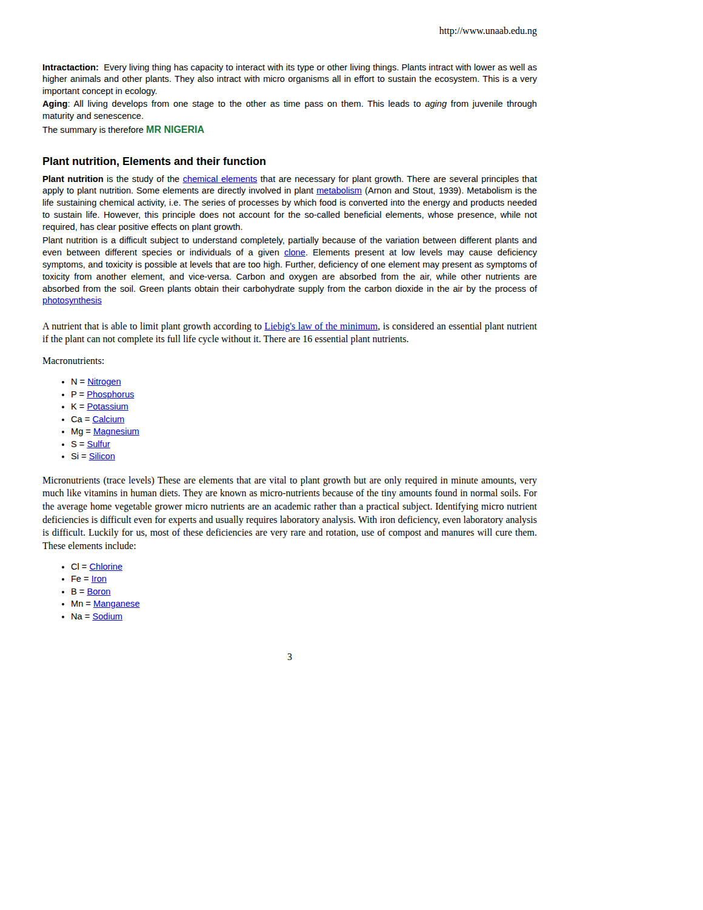http://www.unaab.edu.ng
Intractaction: Every living thing has capacity to interact with its type or other living things. Plants intract with lower as well as higher animals and other plants. They also intract with micro organisms all in effort to sustain the ecosystem. This is a very important concept in ecology.
Aging: All living develops from one stage to the other as time pass on them. This leads to aging from juvenile through maturity and senescence.
The summary is therefore MR NIGERIA
Plant nutrition, Elements and their function
Plant nutrition is the study of the chemical elements that are necessary for plant growth. There are several principles that apply to plant nutrition. Some elements are directly involved in plant metabolism (Arnon and Stout, 1939). Metabolism is the life sustaining chemical activity, i.e. The series of processes by which food is converted into the energy and products needed to sustain life. However, this principle does not account for the so-called beneficial elements, whose presence, while not required, has clear positive effects on plant growth.
Plant nutrition is a difficult subject to understand completely, partially because of the variation between different plants and even between different species or individuals of a given clone. Elements present at low levels may cause deficiency symptoms, and toxicity is possible at levels that are too high. Further, deficiency of one element may present as symptoms of toxicity from another element, and vice-versa. Carbon and oxygen are absorbed from the air, while other nutrients are absorbed from the soil. Green plants obtain their carbohydrate supply from the carbon dioxide in the air by the process of photosynthesis
A nutrient that is able to limit plant growth according to Liebig's law of the minimum, is considered an essential plant nutrient if the plant can not complete its full life cycle without it. There are 16 essential plant nutrients.
Macronutrients:
N = Nitrogen
P = Phosphorus
K = Potassium
Ca = Calcium
Mg = Magnesium
S = Sulfur
Si = Silicon
Micronutrients (trace levels) These are elements that are vital to plant growth but are only required in minute amounts, very much like vitamins in human diets. They are known as micro-nutrients because of the tiny amounts found in normal soils. For the average home vegetable grower micro nutrients are an academic rather than a practical subject. Identifying micro nutrient deficiencies is difficult even for experts and usually requires laboratory analysis. With iron deficiency, even laboratory analysis is difficult. Luckily for us, most of these deficiencies are very rare and rotation, use of compost and manures will cure them. These elements include:
Cl = Chlorine
Fe = Iron
B = Boron
Mn = Manganese
Na = Sodium
3